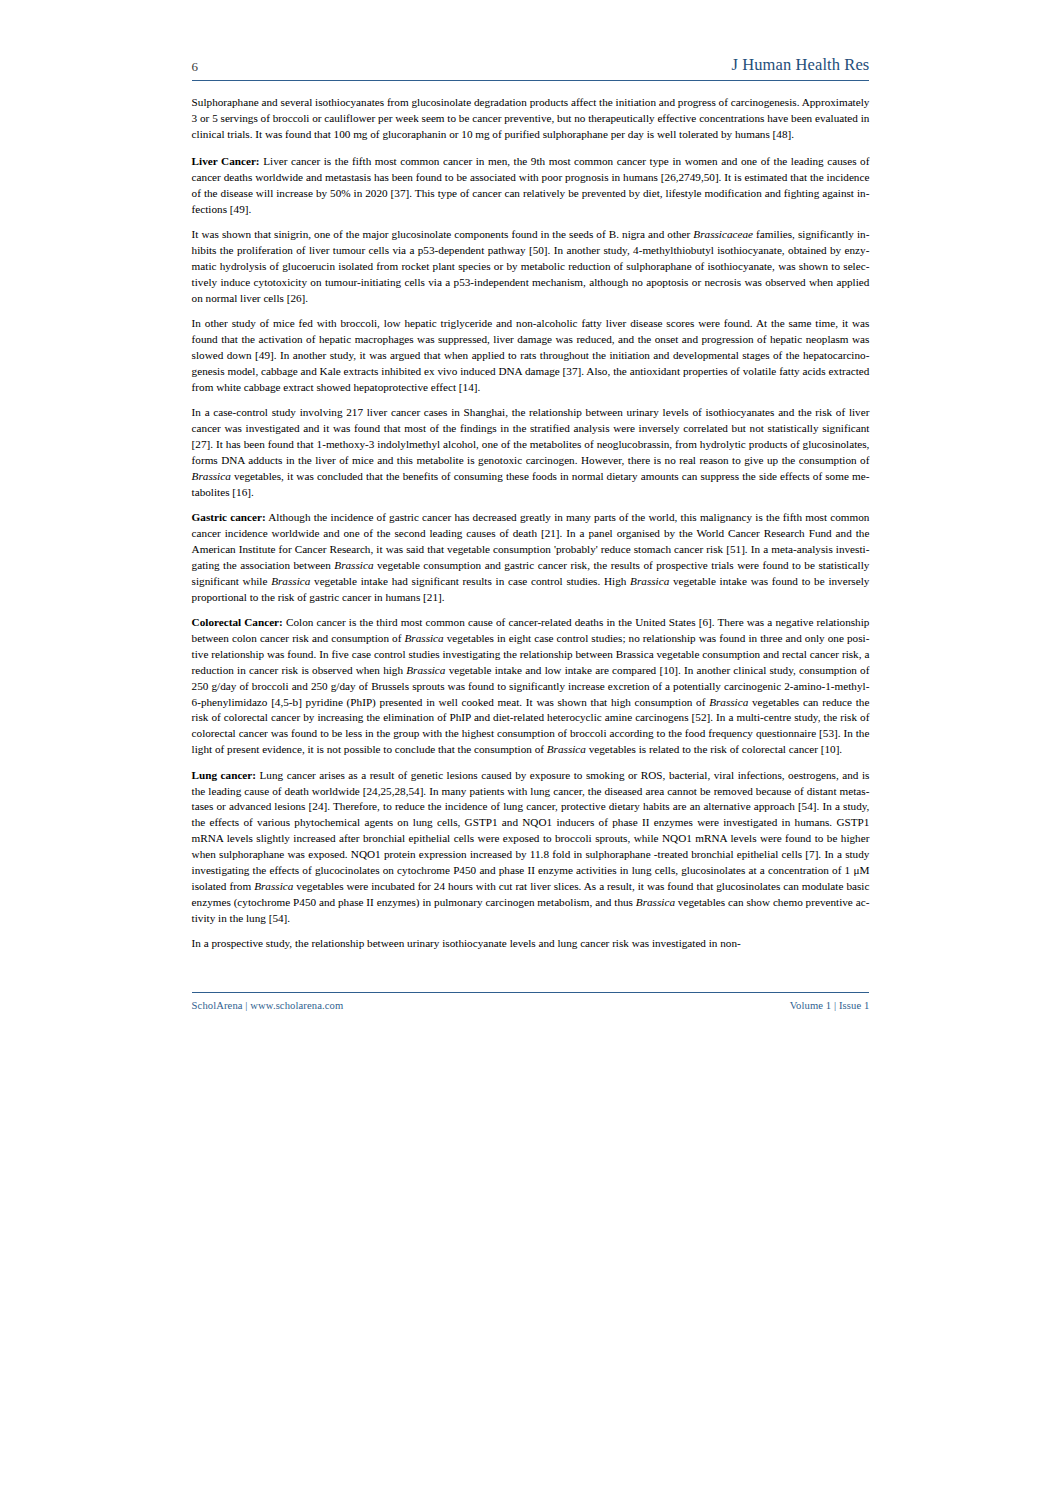6
J Human Health Res
Sulphoraphane and several isothiocyanates from glucosinolate degradation products affect the initiation and progress of carcinogenesis. Approximately 3 or 5 servings of broccoli or cauliflower per week seem to be cancer preventive, but no therapeutically effective concentrations have been evaluated in clinical trials. It was found that 100 mg of glucoraphanin or 10 mg of purified sulphoraphane per day is well tolerated by humans [48].
Liver Cancer: Liver cancer is the fifth most common cancer in men, the 9th most common cancer type in women and one of the leading causes of cancer deaths worldwide and metastasis has been found to be associated with poor prognosis in humans [26,2749,50]. It is estimated that the incidence of the disease will increase by 50% in 2020 [37]. This type of cancer can relatively be prevented by diet, lifestyle modification and fighting against infections [49].
It was shown that sinigrin, one of the major glucosinolate components found in the seeds of B. nigra and other Brassicaceae families, significantly inhibits the proliferation of liver tumour cells via a p53-dependent pathway [50]. In another study, 4-methylthiobutyl isothiocyanate, obtained by enzymatic hydrolysis of glucoerucin isolated from rocket plant species or by metabolic reduction of sulphoraphane of isothiocyanate, was shown to selectively induce cytotoxicity on tumour-initiating cells via a p53-independent mechanism, although no apoptosis or necrosis was observed when applied on normal liver cells [26].
In other study of mice fed with broccoli, low hepatic triglyceride and non-alcoholic fatty liver disease scores were found. At the same time, it was found that the activation of hepatic macrophages was suppressed, liver damage was reduced, and the onset and progression of hepatic neoplasm was slowed down [49]. In another study, it was argued that when applied to rats throughout the initiation and developmental stages of the hepatocarcinogenesis model, cabbage and Kale extracts inhibited ex vivo induced DNA damage [37]. Also, the antioxidant properties of volatile fatty acids extracted from white cabbage extract showed hepatoprotective effect [14].
In a case-control study involving 217 liver cancer cases in Shanghai, the relationship between urinary levels of isothiocyanates and the risk of liver cancer was investigated and it was found that most of the findings in the stratified analysis were inversely correlated but not statistically significant [27]. It has been found that 1-methoxy-3 indolylmethyl alcohol, one of the metabolites of neoglucobrassin, from hydrolytic products of glucosinolates, forms DNA adducts in the liver of mice and this metabolite is genotoxic carcinogen. However, there is no real reason to give up the consumption of Brassica vegetables, it was concluded that the benefits of consuming these foods in normal dietary amounts can suppress the side effects of some metabolites [16].
Gastric cancer: Although the incidence of gastric cancer has decreased greatly in many parts of the world, this malignancy is the fifth most common cancer incidence worldwide and one of the second leading causes of death [21]. In a panel organised by the World Cancer Research Fund and the American Institute for Cancer Research, it was said that vegetable consumption 'probably' reduce stomach cancer risk [51]. In a meta-analysis investigating the association between Brassica vegetable consumption and gastric cancer risk, the results of prospective trials were found to be statistically significant while Brassica vegetable intake had significant results in case control studies. High Brassica vegetable intake was found to be inversely proportional to the risk of gastric cancer in humans [21].
Colorectal Cancer: Colon cancer is the third most common cause of cancer-related deaths in the United States [6]. There was a negative relationship between colon cancer risk and consumption of Brassica vegetables in eight case control studies; no relationship was found in three and only one positive relationship was found. In five case control studies investigating the relationship between Brassica vegetable consumption and rectal cancer risk, a reduction in cancer risk is observed when high Brassica vegetable intake and low intake are compared [10]. In another clinical study, consumption of 250 g/day of broccoli and 250 g/day of Brussels sprouts was found to significantly increase excretion of a potentially carcinogenic 2-amino-1-methyl-6-phenylimidazo [4,5-b] pyridine (PhIP) presented in well cooked meat. It was shown that high consumption of Brassica vegetables can reduce the risk of colorectal cancer by increasing the elimination of PhIP and diet-related heterocyclic amine carcinogens [52]. In a multi-centre study, the risk of colorectal cancer was found to be less in the group with the highest consumption of broccoli according to the food frequency questionnaire [53]. In the light of present evidence, it is not possible to conclude that the consumption of Brassica vegetables is related to the risk of colorectal cancer [10].
Lung cancer: Lung cancer arises as a result of genetic lesions caused by exposure to smoking or ROS, bacterial, viral infections, oestrogens, and is the leading cause of death worldwide [24,25,28,54]. In many patients with lung cancer, the diseased area cannot be removed because of distant metastases or advanced lesions [24]. Therefore, to reduce the incidence of lung cancer, protective dietary habits are an alternative approach [54]. In a study, the effects of various phytochemical agents on lung cells, GSTP1 and NQO1 inducers of phase II enzymes were investigated in humans. GSTP1 mRNA levels slightly increased after bronchial epithelial cells were exposed to broccoli sprouts, while NQO1 mRNA levels were found to be higher when sulphoraphane was exposed. NQO1 protein expression increased by 11.8 fold in sulphoraphane -treated bronchial epithelial cells [7]. In a study investigating the effects of glucocinolates on cytochrome P450 and phase II enzyme activities in lung cells, glucosinolates at a concentration of 1 μM isolated from Brassica vegetables were incubated for 24 hours with cut rat liver slices. As a result, it was found that glucosinolates can modulate basic enzymes (cytochrome P450 and phase II enzymes) in pulmonary carcinogen metabolism, and thus Brassica vegetables can show chemo preventive activity in the lung [54].
In a prospective study, the relationship between urinary isothiocyanate levels and lung cancer risk was investigated in non-
ScholArena | www.scholarena.com
Volume 1 | Issue 1